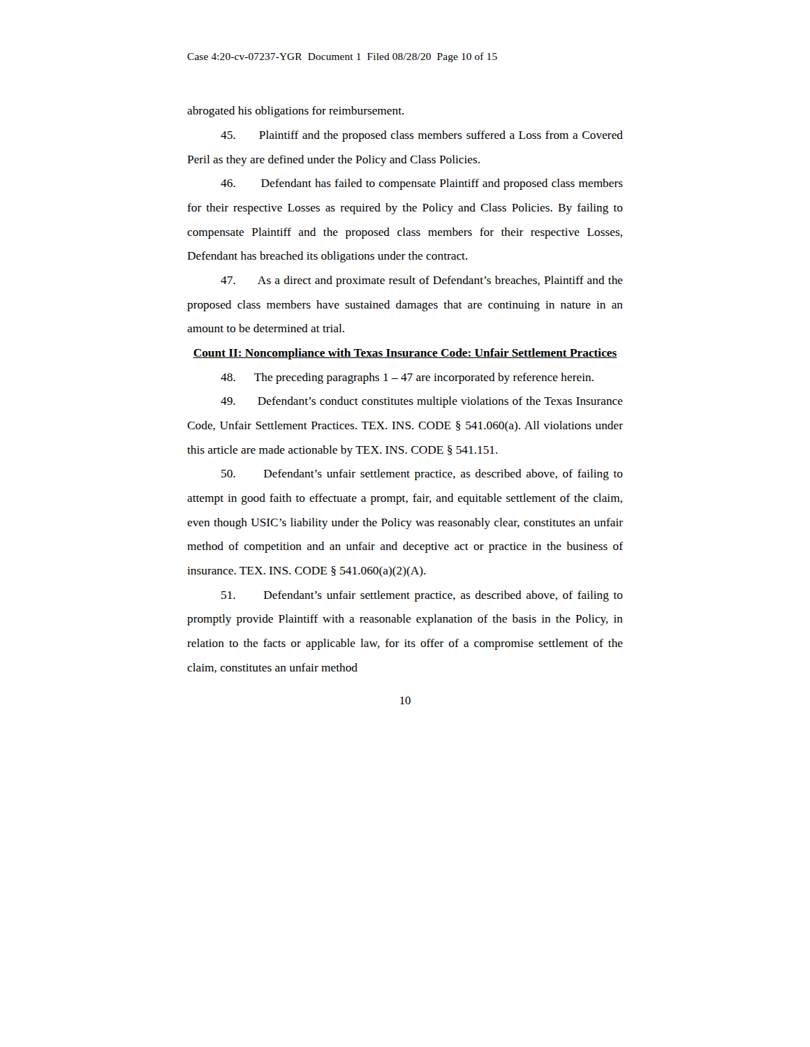Case 4:20-cv-07237-YGR Document 1 Filed 08/28/20 Page 10 of 15
abrogated his obligations for reimbursement.
45. Plaintiff and the proposed class members suffered a Loss from a Covered Peril as they are defined under the Policy and Class Policies.
46. Defendant has failed to compensate Plaintiff and proposed class members for their respective Losses as required by the Policy and Class Policies. By failing to compensate Plaintiff and the proposed class members for their respective Losses, Defendant has breached its obligations under the contract.
47. As a direct and proximate result of Defendant’s breaches, Plaintiff and the proposed class members have sustained damages that are continuing in nature in an amount to be determined at trial.
Count II: Noncompliance with Texas Insurance Code: Unfair Settlement Practices
48. The preceding paragraphs 1 – 47 are incorporated by reference herein.
49. Defendant’s conduct constitutes multiple violations of the Texas Insurance Code, Unfair Settlement Practices. TEX. INS. CODE § 541.060(a). All violations under this article are made actionable by TEX. INS. CODE § 541.151.
50. Defendant’s unfair settlement practice, as described above, of failing to attempt in good faith to effectuate a prompt, fair, and equitable settlement of the claim, even though USIC’s liability under the Policy was reasonably clear, constitutes an unfair method of competition and an unfair and deceptive act or practice in the business of insurance. TEX. INS. CODE § 541.060(a)(2)(A).
51. Defendant’s unfair settlement practice, as described above, of failing to promptly provide Plaintiff with a reasonable explanation of the basis in the Policy, in relation to the facts or applicable law, for its offer of a compromise settlement of the claim, constitutes an unfair method
10